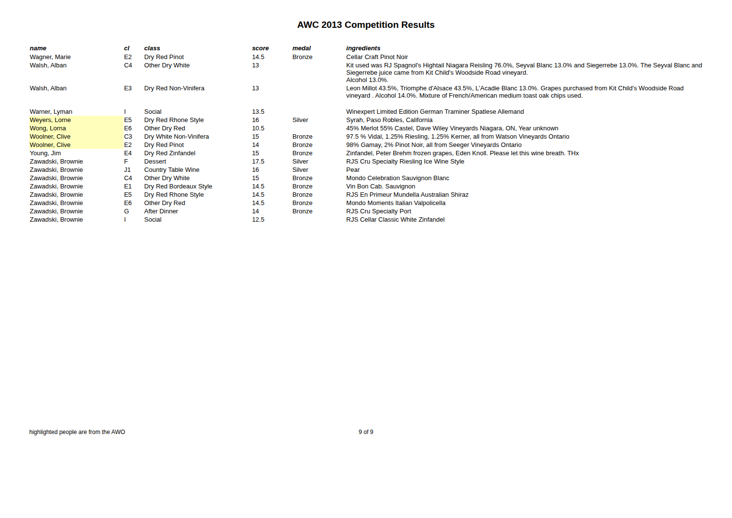AWC 2013 Competition Results
| name | cl | class | score | medal | ingredients |
| --- | --- | --- | --- | --- | --- |
| Wagner, Marie | E2 | Dry Red Pinot | 14.5 | Bronze | Cellar Craft Pinot Noir |
| Walsh, Alban | C4 | Other Dry White | 13 | | Kit used was RJ Spagnol's Hightail Niagara Reisling 76.0%, Seyval Blanc 13.0% and Siegerrebe 13.0%. The Seyval Blanc and Siegerrebe juice came from Kit Child's Woodside Road vineyard. Alcohol 13.0%. |
| Walsh, Alban | E3 | Dry Red Non-Vinifera | 13 | | Leon Millot 43.5%, Triomphe d'Alsace 43.5%, L'Acadie Blanc 13.0%. Grapes purchased from Kit Child's Woodside Road vineyard . Alcohol 14.0%. Mixture of French/American medium toast oak chips used. |
| Warner, Lyman | I | Social | 13.5 | | Winexpert Limited Edition German Traminer Spatlese Allemand |
| Weyers, Lorne | E5 | Dry Red Rhone Style | 16 | Silver | Syrah, Paso Robles, California |
| Wong, Lorna | E6 | Other Dry Red | 10.5 | | 45% Merlot 55% Castel, Dave Wiley Vineyards Niagara, ON, Year unknown |
| Woolner, Clive | C3 | Dry White Non-Vinifera | 15 | Bronze | 97.5 % Vidal, 1.25% Riesling, 1.25% Kerner, all from Watson Vineyards Ontario |
| Woolner, Clive | E2 | Dry Red Pinot | 14 | Bronze | 98% Gamay, 2% Pinot Noir, all from Seeger Vineyards Ontario |
| Young, Jim | E4 | Dry Red Zinfandel | 15 | Bronze | Zinfandel, Peter Brehm frozen grapes, Eden Knoll. Please let this wine breath. THx |
| Zawadski, Brownie | F | Dessert | 17.5 | Silver | RJS Cru Specialty Riesling Ice Wine Style |
| Zawadski, Brownie | J1 | Country Table Wine | 16 | Silver | Pear |
| Zawadski, Brownie | C4 | Other Dry White | 15 | Bronze | Mondo Celebration Sauvignon Blanc |
| Zawadski, Brownie | E1 | Dry Red Bordeaux Style | 14.5 | Bronze | Vin Bon Cab. Sauvignon |
| Zawadski, Brownie | E5 | Dry Red Rhone Style | 14.5 | Bronze | RJS En Primeur Mundella Australian Shiraz |
| Zawadski, Brownie | E6 | Other Dry Red | 14.5 | Bronze | Mondo Moments Italian Valpolicella |
| Zawadski, Brownie | G | After Dinner | 14 | Bronze | RJS Cru Specialty Port |
| Zawadski, Brownie | I | Social | 12.5 | | RJS Cellar Classic White Zinfandel |
highlighted people are from the AWO 9 of 9